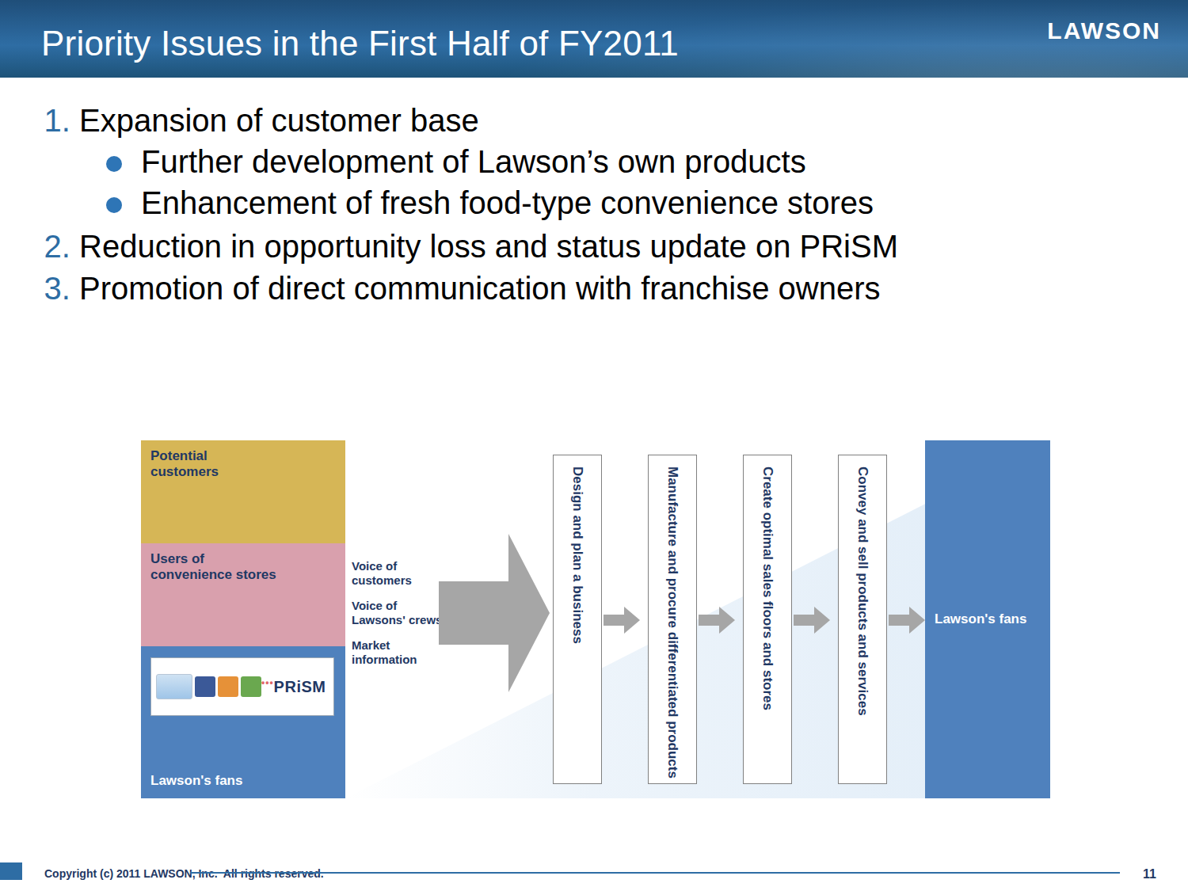Priority Issues in the First Half of FY2011
LAWSON
Expansion of customer base
Further development of Lawson’s own products
Enhancement of fresh food-type convenience stores
Reduction in opportunity loss and status update on PRiSM
Promotion of direct communication with franchise owners
Potential
customers
Users of
convenience stores
•••PRiSM
Lawson's fans
Voice of
customers
Voice of
Lawsons' crews
Market
information
Design and plan a business
Manufacture and procure differentiated products
Create optimal sales floors and stores
Convey and sell products and services
Lawson's fans
Copyright (c) 2011 LAWSON, Inc. All rights reserved.
11